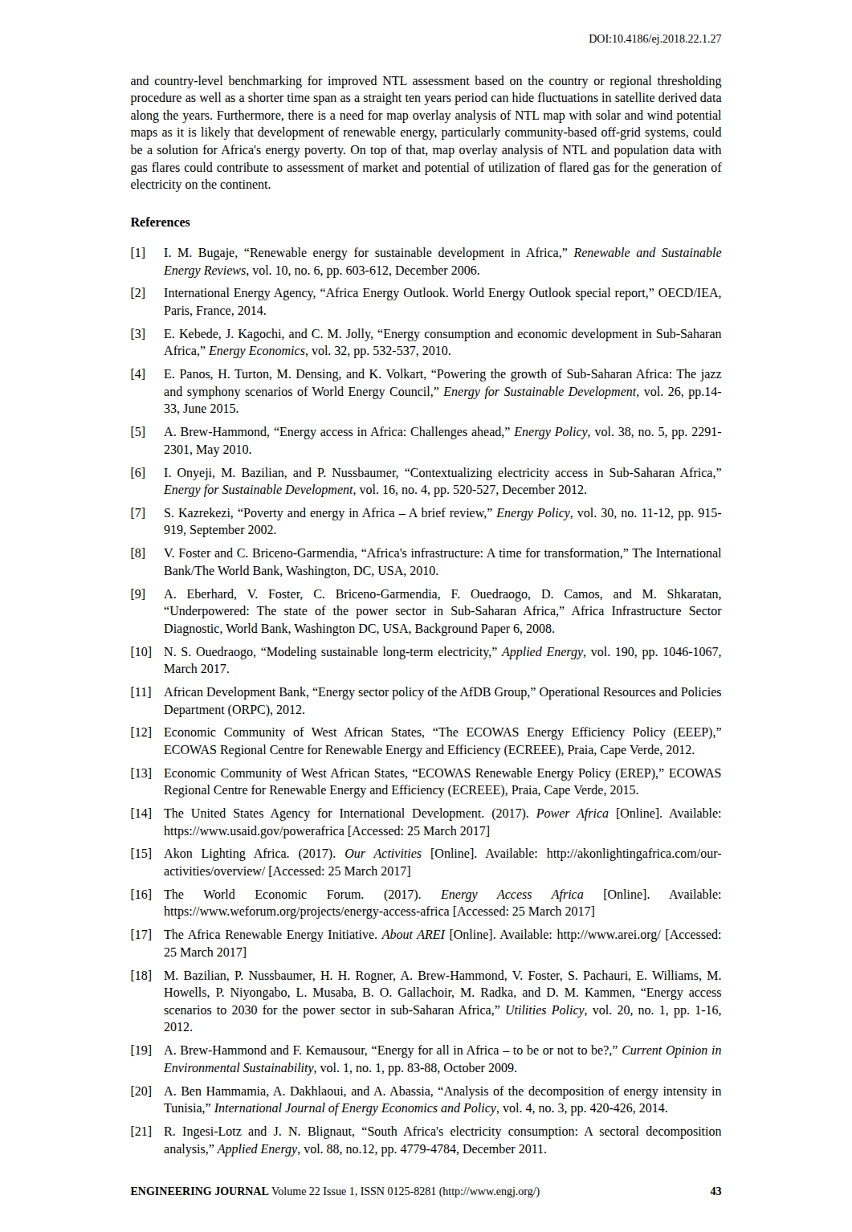DOI:10.4186/ej.2018.22.1.27
and country-level benchmarking for improved NTL assessment based on the country or regional thresholding procedure as well as a shorter time span as a straight ten years period can hide fluctuations in satellite derived data along the years. Furthermore, there is a need for map overlay analysis of NTL map with solar and wind potential maps as it is likely that development of renewable energy, particularly community-based off-grid systems, could be a solution for Africa's energy poverty. On top of that, map overlay analysis of NTL and population data with gas flares could contribute to assessment of market and potential of utilization of flared gas for the generation of electricity on the continent.
References
[1] I. M. Bugaje, “Renewable energy for sustainable development in Africa,” Renewable and Sustainable Energy Reviews, vol. 10, no. 6, pp. 603-612, December 2006.
[2] International Energy Agency, “Africa Energy Outlook. World Energy Outlook special report,” OECD/IEA, Paris, France, 2014.
[3] E. Kebede, J. Kagochi, and C. M. Jolly, “Energy consumption and economic development in Sub-Saharan Africa,” Energy Economics, vol. 32, pp. 532-537, 2010.
[4] E. Panos, H. Turton, M. Densing, and K. Volkart, “Powering the growth of Sub-Saharan Africa: The jazz and symphony scenarios of World Energy Council,” Energy for Sustainable Development, vol. 26, pp.14-33, June 2015.
[5] A. Brew-Hammond, “Energy access in Africa: Challenges ahead,” Energy Policy, vol. 38, no. 5, pp. 2291-2301, May 2010.
[6] I. Onyeji, M. Bazilian, and P. Nussbaumer, “Contextualizing electricity access in Sub-Saharan Africa,” Energy for Sustainable Development, vol. 16, no. 4, pp. 520-527, December 2012.
[7] S. Kazrekezi, “Poverty and energy in Africa – A brief review,” Energy Policy, vol. 30, no. 11-12, pp. 915-919, September 2002.
[8] V. Foster and C. Briceno-Garmendia, “Africa's infrastructure: A time for transformation,” The International Bank/The World Bank, Washington, DC, USA, 2010.
[9] A. Eberhard, V. Foster, C. Briceno-Garmendia, F. Ouedraogo, D. Camos, and M. Shkaratan, “Underpowered: The state of the power sector in Sub-Saharan Africa,” Africa Infrastructure Sector Diagnostic, World Bank, Washington DC, USA, Background Paper 6, 2008.
[10] N. S. Ouedraogo, “Modeling sustainable long-term electricity,” Applied Energy, vol. 190, pp. 1046-1067, March 2017.
[11] African Development Bank, “Energy sector policy of the AfDB Group,” Operational Resources and Policies Department (ORPC), 2012.
[12] Economic Community of West African States, “The ECOWAS Energy Efficiency Policy (EEEP),” ECOWAS Regional Centre for Renewable Energy and Efficiency (ECREEE), Praia, Cape Verde, 2012.
[13] Economic Community of West African States, “ECOWAS Renewable Energy Policy (EREP),” ECOWAS Regional Centre for Renewable Energy and Efficiency (ECREEE), Praia, Cape Verde, 2015.
[14] The United States Agency for International Development. (2017). Power Africa [Online]. Available: https://www.usaid.gov/powerafrica [Accessed: 25 March 2017]
[15] Akon Lighting Africa. (2017). Our Activities [Online]. Available: http://akonlightingafrica.com/our-activities/overview/ [Accessed: 25 March 2017]
[16] The World Economic Forum. (2017). Energy Access Africa [Online]. Available: https://www.weforum.org/projects/energy-access-africa [Accessed: 25 March 2017]
[17] The Africa Renewable Energy Initiative. About AREI [Online]. Available: http://www.arei.org/ [Accessed: 25 March 2017]
[18] M. Bazilian, P. Nussbaumer, H. H. Rogner, A. Brew-Hammond, V. Foster, S. Pachauri, E. Williams, M. Howells, P. Niyongabo, L. Musaba, B. O. Gallachoir, M. Radka, and D. M. Kammen, “Energy access scenarios to 2030 for the power sector in sub-Saharan Africa,” Utilities Policy, vol. 20, no. 1, pp. 1-16, 2012.
[19] A. Brew-Hammond and F. Kemausour, “Energy for all in Africa – to be or not to be?,” Current Opinion in Environmental Sustainability, vol. 1, no. 1, pp. 83-88, October 2009.
[20] A. Ben Hammamia, A. Dakhlaoui, and A. Abassia, “Analysis of the decomposition of energy intensity in Tunisia,” International Journal of Energy Economics and Policy, vol. 4, no. 3, pp. 420-426, 2014.
[21] R. Ingesi-Lotz and J. N. Blignaut, “South Africa's electricity consumption: A sectoral decomposition analysis,” Applied Energy, vol. 88, no.12, pp. 4779-4784, December 2011.
ENGINEERING JOURNAL Volume 22 Issue 1, ISSN 0125-8281 (http://www.engj.org/) 43